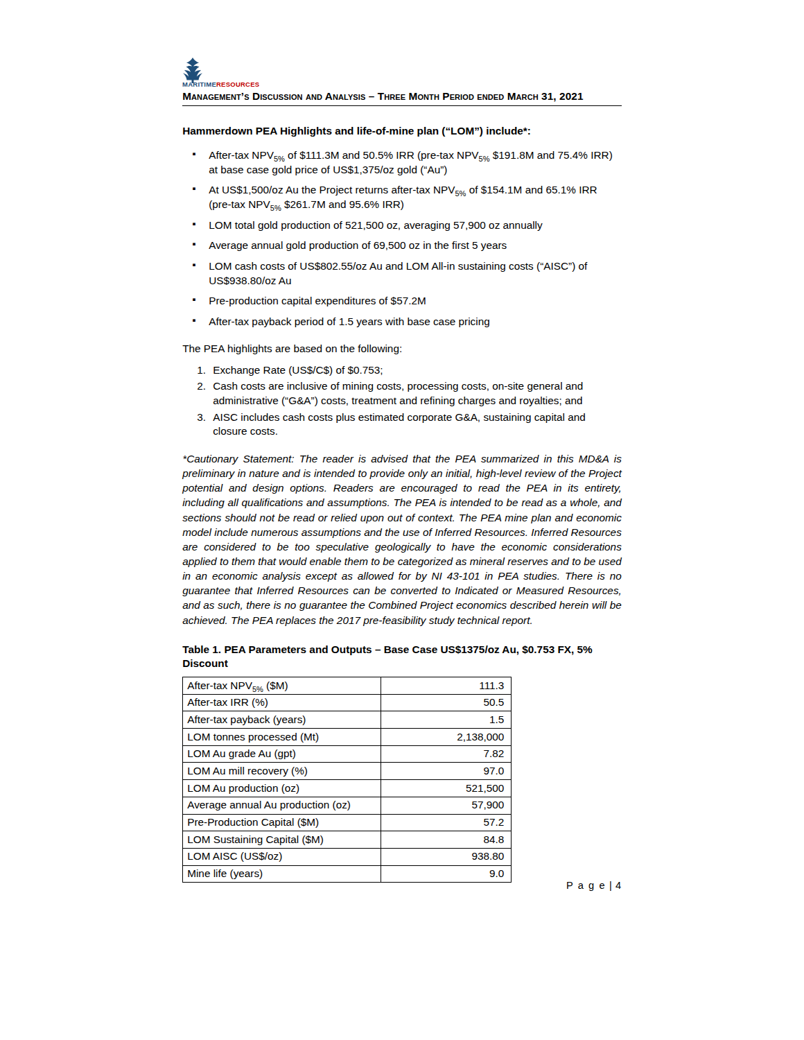MARITIMERESOURCES
Management’s Discussion and Analysis – Three Month Period ended March 31, 2021
Hammerdown PEA Highlights and life-of-mine plan (“LOM”) include*:
After-tax NPV5% of $111.3M and 50.5% IRR (pre-tax NPV5% $191.8M and 75.4% IRR) at base case gold price of US$1,375/oz gold (“Au”)
At US$1,500/oz Au the Project returns after-tax NPV5% of $154.1M and 65.1% IRR (pre-tax NPV5% $261.7M and 95.6% IRR)
LOM total gold production of 521,500 oz, averaging 57,900 oz annually
Average annual gold production of 69,500 oz in the first 5 years
LOM cash costs of US$802.55/oz Au and LOM All-in sustaining costs (“AISC”) of US$938.80/oz Au
Pre-production capital expenditures of $57.2M
After-tax payback period of 1.5 years with base case pricing
The PEA highlights are based on the following:
Exchange Rate (US$/C$) of $0.753;
Cash costs are inclusive of mining costs, processing costs, on-site general and administrative (“G&A”) costs, treatment and refining charges and royalties; and
AISC includes cash costs plus estimated corporate G&A, sustaining capital and closure costs.
*Cautionary Statement: The reader is advised that the PEA summarized in this MD&A is preliminary in nature and is intended to provide only an initial, high-level review of the Project potential and design options. Readers are encouraged to read the PEA in its entirety, including all qualifications and assumptions. The PEA is intended to be read as a whole, and sections should not be read or relied upon out of context. The PEA mine plan and economic model include numerous assumptions and the use of Inferred Resources. Inferred Resources are considered to be too speculative geologically to have the economic considerations applied to them that would enable them to be categorized as mineral reserves and to be used in an economic analysis except as allowed for by NI 43-101 in PEA studies. There is no guarantee that Inferred Resources can be converted to Indicated or Measured Resources, and as such, there is no guarantee the Combined Project economics described herein will be achieved. The PEA replaces the 2017 pre-feasibility study technical report.
Table 1. PEA Parameters and Outputs – Base Case US$1375/oz Au, $0.753 FX, 5% Discount
| After-tax NPV 5% ($M) | 111.3 |
| After-tax IRR (%) | 50.5 |
| After-tax payback (years) | 1.5 |
| LOM tonnes processed (Mt) | 2,138,000 |
| LOM Au grade Au (gpt) | 7.82 |
| LOM Au mill recovery (%) | 97.0 |
| LOM Au production (oz) | 521,500 |
| Average annual Au production (oz) | 57,900 |
| Pre-Production Capital ($M) | 57.2 |
| LOM Sustaining Capital ($M) | 84.8 |
| LOM AISC (US$/oz) | 938.80 |
| Mine life (years) | 9.0 |
P a g e | 4